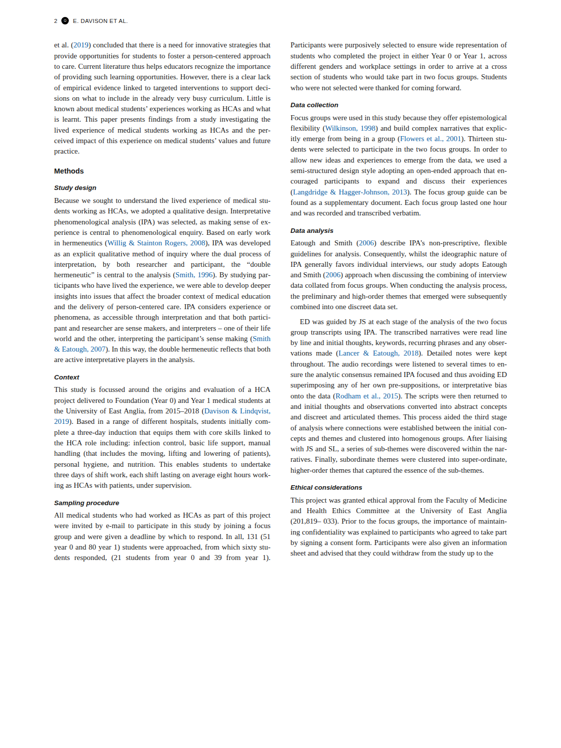2 ☺ E. Davison et al.
et al. (2019) concluded that there is a need for innovative strategies that provide opportunities for students to foster a person-centered approach to care. Current literature thus helps educators recognize the importance of providing such learning opportunities. However, there is a clear lack of empirical evidence linked to targeted interventions to support decisions on what to include in the already very busy curriculum. Little is known about medical students’ experiences working as HCAs and what is learnt. This paper presents findings from a study investigating the lived experience of medical students working as HCAs and the perceived impact of this experience on medical students’ values and future practice.
Methods
Study design
Because we sought to understand the lived experience of medical students working as HCAs, we adopted a qualitative design. Interpretative phenomenological analysis (IPA) was selected, as making sense of experience is central to phenomenological enquiry. Based on early work in hermeneutics (Willig & Stainton Rogers, 2008), IPA was developed as an explicit qualitative method of inquiry where the dual process of interpretation, by both researcher and participant, the “double hermeneutic” is central to the analysis (Smith, 1996). By studying participants who have lived the experience, we were able to develop deeper insights into issues that affect the broader context of medical education and the delivery of person-centered care. IPA considers experience or phenomena, as accessible through interpretation and that both participant and researcher are sense makers, and interpreters – one of their life world and the other, interpreting the participant’s sense making (Smith & Eatough, 2007). In this way, the double hermeneutic reflects that both are active interpretative players in the analysis.
Context
This study is focussed around the origins and evaluation of a HCA project delivered to Foundation (Year 0) and Year 1 medical students at the University of East Anglia, from 2015–2018 (Davison & Lindqvist, 2019). Based in a range of different hospitals, students initially complete a three-day induction that equips them with core skills linked to the HCA role including: infection control, basic life support, manual handling (that includes the moving, lifting and lowering of patients), personal hygiene, and nutrition. This enables students to undertake three days of shift work, each shift lasting on average eight hours working as HCAs with patients, under supervision.
Sampling procedure
All medical students who had worked as HCAs as part of this project were invited by e-mail to participate in this study by joining a focus group and were given a deadline by which to respond. In all, 131 (51 year 0 and 80 year 1) students were approached, from which sixty students responded, (21 students from year 0 and 39 from year 1). Participants were purposively selected to ensure wide representation of students who completed the project in either Year 0 or Year 1, across different genders and workplace settings in order to arrive at a cross section of students who would take part in two focus groups. Students who were not selected were thanked for coming forward.
Data collection
Focus groups were used in this study because they offer epistemological flexibility (Wilkinson, 1998) and build complex narratives that explicitly emerge from being in a group (Flowers et al., 2001). Thirteen students were selected to participate in the two focus groups. In order to allow new ideas and experiences to emerge from the data, we used a semi-structured design style adopting an open-ended approach that encouraged participants to expand and discuss their experiences (Langdridge & Hagger-Johnson, 2013). The focus group guide can be found as a supplementary document. Each focus group lasted one hour and was recorded and transcribed verbatim.
Data analysis
Eatough and Smith (2006) describe IPA’s non-prescriptive, flexible guidelines for analysis. Consequently, whilst the ideographic nature of IPA generally favors individual interviews, our study adopts Eatough and Smith (2006) approach when discussing the combining of interview data collated from focus groups. When conducting the analysis process, the preliminary and high-order themes that emerged were subsequently combined into one discreet data set.
ED was guided by JS at each stage of the analysis of the two focus group transcripts using IPA. The transcribed narratives were read line by line and initial thoughts, keywords, recurring phrases and any observations made (Lancer & Eatough, 2018). Detailed notes were kept throughout. The audio recordings were listened to several times to ensure the analytic consensus remained IPA focused and thus avoiding ED superimposing any of her own pre-suppositions, or interpretative bias onto the data (Rodham et al., 2015). The scripts were then returned to and initial thoughts and observations converted into abstract concepts and discreet and articulated themes. This process aided the third stage of analysis where connections were established between the initial concepts and themes and clustered into homogenous groups. After liaising with JS and SL, a series of sub-themes were discovered within the narratives. Finally, subordinate themes were clustered into super-ordinate, higher-order themes that captured the essence of the sub-themes.
Ethical considerations
This project was granted ethical approval from the Faculty of Medicine and Health Ethics Committee at the University of East Anglia (201,819– 033). Prior to the focus groups, the importance of maintaining confidentiality was explained to participants who agreed to take part by signing a consent form. Participants were also given an information sheet and advised that they could withdraw from the study up to the